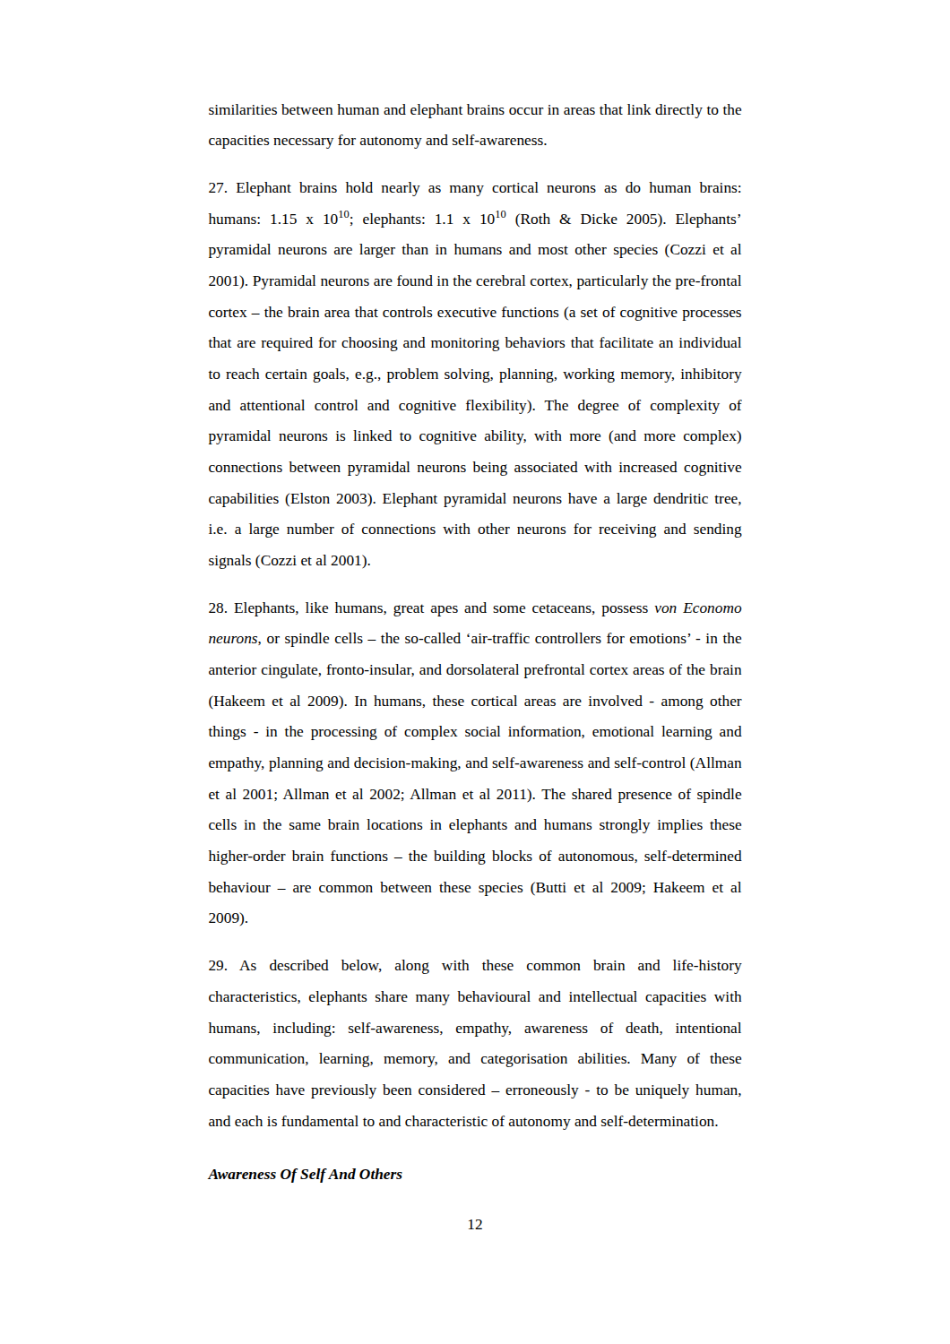similarities between human and elephant brains occur in areas that link directly to the capacities necessary for autonomy and self-awareness.
27. Elephant brains hold nearly as many cortical neurons as do human brains: humans: 1.15 x 1010; elephants: 1.1 x 1010 (Roth & Dicke 2005). Elephants’ pyramidal neurons are larger than in humans and most other species (Cozzi et al 2001). Pyramidal neurons are found in the cerebral cortex, particularly the pre-frontal cortex – the brain area that controls executive functions (a set of cognitive processes that are required for choosing and monitoring behaviors that facilitate an individual to reach certain goals, e.g., problem solving, planning, working memory, inhibitory and attentional control and cognitive flexibility). The degree of complexity of pyramidal neurons is linked to cognitive ability, with more (and more complex) connections between pyramidal neurons being associated with increased cognitive capabilities (Elston 2003). Elephant pyramidal neurons have a large dendritic tree, i.e. a large number of connections with other neurons for receiving and sending signals (Cozzi et al 2001).
28. Elephants, like humans, great apes and some cetaceans, possess von Economo neurons, or spindle cells – the so-called ‘air-traffic controllers for emotions’ - in the anterior cingulate, fronto-insular, and dorsolateral prefrontal cortex areas of the brain (Hakeem et al 2009). In humans, these cortical areas are involved - among other things - in the processing of complex social information, emotional learning and empathy, planning and decision-making, and self-awareness and self-control (Allman et al 2001; Allman et al 2002; Allman et al 2011). The shared presence of spindle cells in the same brain locations in elephants and humans strongly implies these higher-order brain functions – the building blocks of autonomous, self-determined behaviour – are common between these species (Butti et al 2009; Hakeem et al 2009).
29. As described below, along with these common brain and life-history characteristics, elephants share many behavioural and intellectual capacities with humans, including: self-awareness, empathy, awareness of death, intentional communication, learning, memory, and categorisation abilities. Many of these capacities have previously been considered – erroneously - to be uniquely human, and each is fundamental to and characteristic of autonomy and self-determination.
Awareness Of Self And Others
12